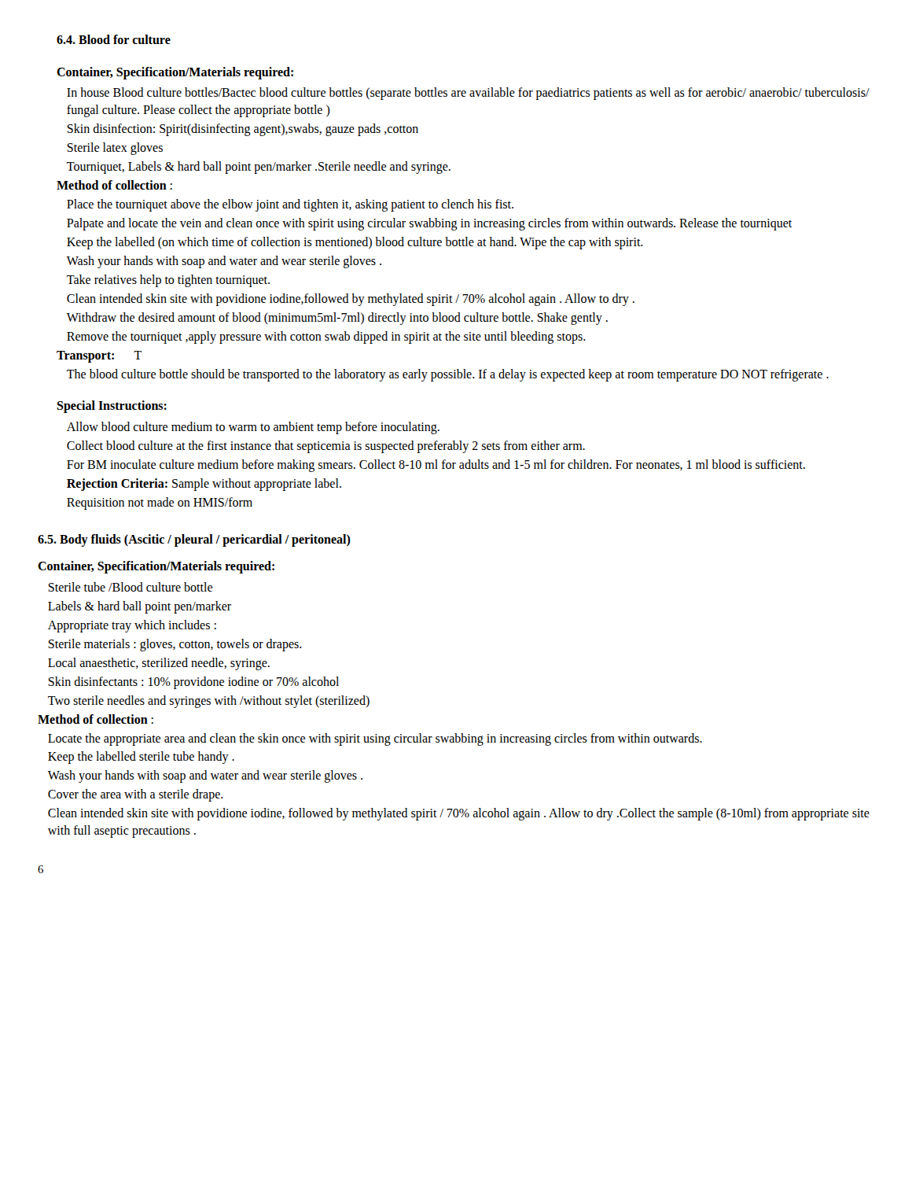6.4. Blood for culture
Container, Specification/Materials required:
In house Blood culture bottles/Bactec blood culture bottles (separate bottles are available for paediatrics patients as well as for aerobic/ anaerobic/ tuberculosis/ fungal culture. Please collect the appropriate bottle )
Skin disinfection: Spirit(disinfecting agent),swabs, gauze pads ,cotton
Sterile latex gloves
Tourniquet, Labels & hard ball point pen/marker .Sterile needle and syringe.
Method of collection :
Place the tourniquet above the elbow joint and tighten it, asking patient to clench his fist.
Palpate and locate the vein and clean once with spirit using circular swabbing in increasing circles from within outwards. Release the tourniquet
Keep the labelled (on which time of collection is mentioned) blood culture bottle at hand. Wipe the cap with spirit.
Wash your hands with soap and water and wear sterile gloves .
Take relatives help to tighten tourniquet.
Clean intended skin site with povidione iodine,followed by methylated spirit / 70% alcohol again . Allow to dry .
Withdraw the desired amount of blood (minimum5ml-7ml) directly into blood culture bottle. Shake gently .
Remove the tourniquet ,apply pressure with cotton swab dipped in spirit at the site until bleeding stops.
Transport: T
The blood culture bottle should be transported to the laboratory as early possible. If a delay is expected keep at room temperature DO NOT refrigerate .
Special Instructions:
Allow blood culture medium to warm to ambient temp before inoculating.
Collect blood culture at the first instance that septicemia is suspected preferably 2 sets from either arm.
For BM inoculate culture medium before making smears. Collect 8-10 ml for adults and 1-5 ml for children. For neonates, 1 ml blood is sufficient.
Rejection Criteria: Sample without appropriate label.
Requisition not made on HMIS/form
6.5. Body fluids (Ascitic / pleural / pericardial / peritoneal)
Container, Specification/Materials required:
Sterile tube /Blood culture bottle
Labels & hard ball point pen/marker
Appropriate tray which includes :
Sterile materials : gloves, cotton, towels or drapes.
Local anaesthetic, sterilized needle, syringe.
Skin disinfectants : 10% providone iodine or 70% alcohol
Two sterile needles and syringes with /without stylet (sterilized)
Method of collection :
Locate the appropriate area and clean the skin once with spirit using circular swabbing in increasing circles from within outwards.
Keep the labelled sterile tube handy .
Wash your hands with soap and water and wear sterile gloves .
Cover the area with a sterile drape.
Clean intended skin site with povidione iodine, followed by methylated spirit / 70% alcohol again . Allow to dry .Collect the sample (8-10ml) from appropriate site with full aseptic precautions .
6